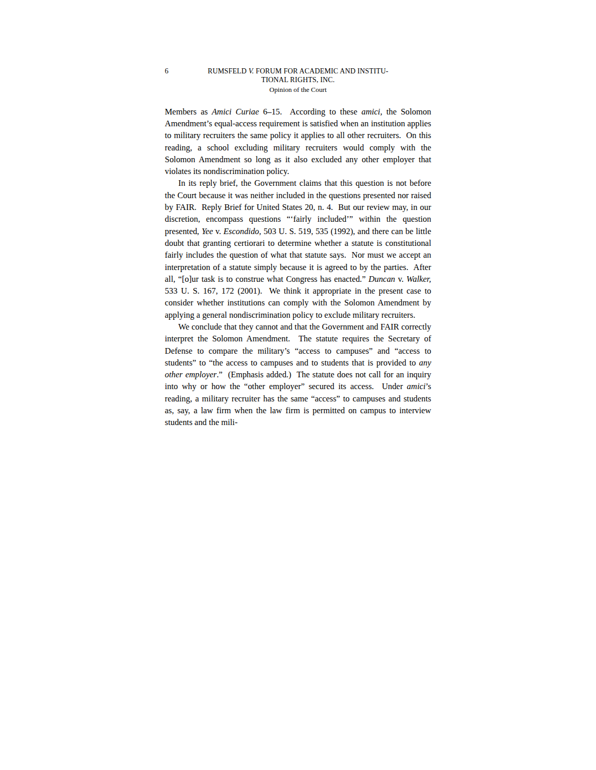6 Rumsfeld v. Forum for Academic and Institu-
tional Rights, Inc.
Opinion of the Court
Members as Amici Curiae 6–15. According to these amici, the Solomon Amendment’s equal-access requirement is satisfied when an institution applies to military recruiters the same policy it applies to all other recruiters. On this reading, a school excluding military recruiters would comply with the Solomon Amendment so long as it also excluded any other employer that violates its nondiscrimination policy.
In its reply brief, the Government claims that this question is not before the Court because it was neither included in the questions presented nor raised by FAIR. Reply Brief for United States 20, n. 4. But our review may, in our discretion, encompass questions “‘fairly included’” within the question presented, Yee v. Escondido, 503 U. S. 519, 535 (1992), and there can be little doubt that granting certiorari to determine whether a statute is constitutional fairly includes the question of what that statute says. Nor must we accept an interpretation of a statute simply because it is agreed to by the parties. After all, “[o]ur task is to construe what Congress has enacted.” Duncan v. Walker, 533 U. S. 167, 172 (2001). We think it appropriate in the present case to consider whether institutions can comply with the Solomon Amendment by applying a general nondiscrimination policy to exclude military recruiters.
We conclude that they cannot and that the Government and FAIR correctly interpret the Solomon Amendment. The statute requires the Secretary of Defense to compare the military’s “access to campuses” and “access to students” to “the access to campuses and to students that is provided to any other employer.” (Emphasis added.) The statute does not call for an inquiry into why or how the “other employer” secured its access. Under amici’s reading, a military recruiter has the same “access” to campuses and students as, say, a law firm when the law firm is permitted on campus to interview students and the mili-